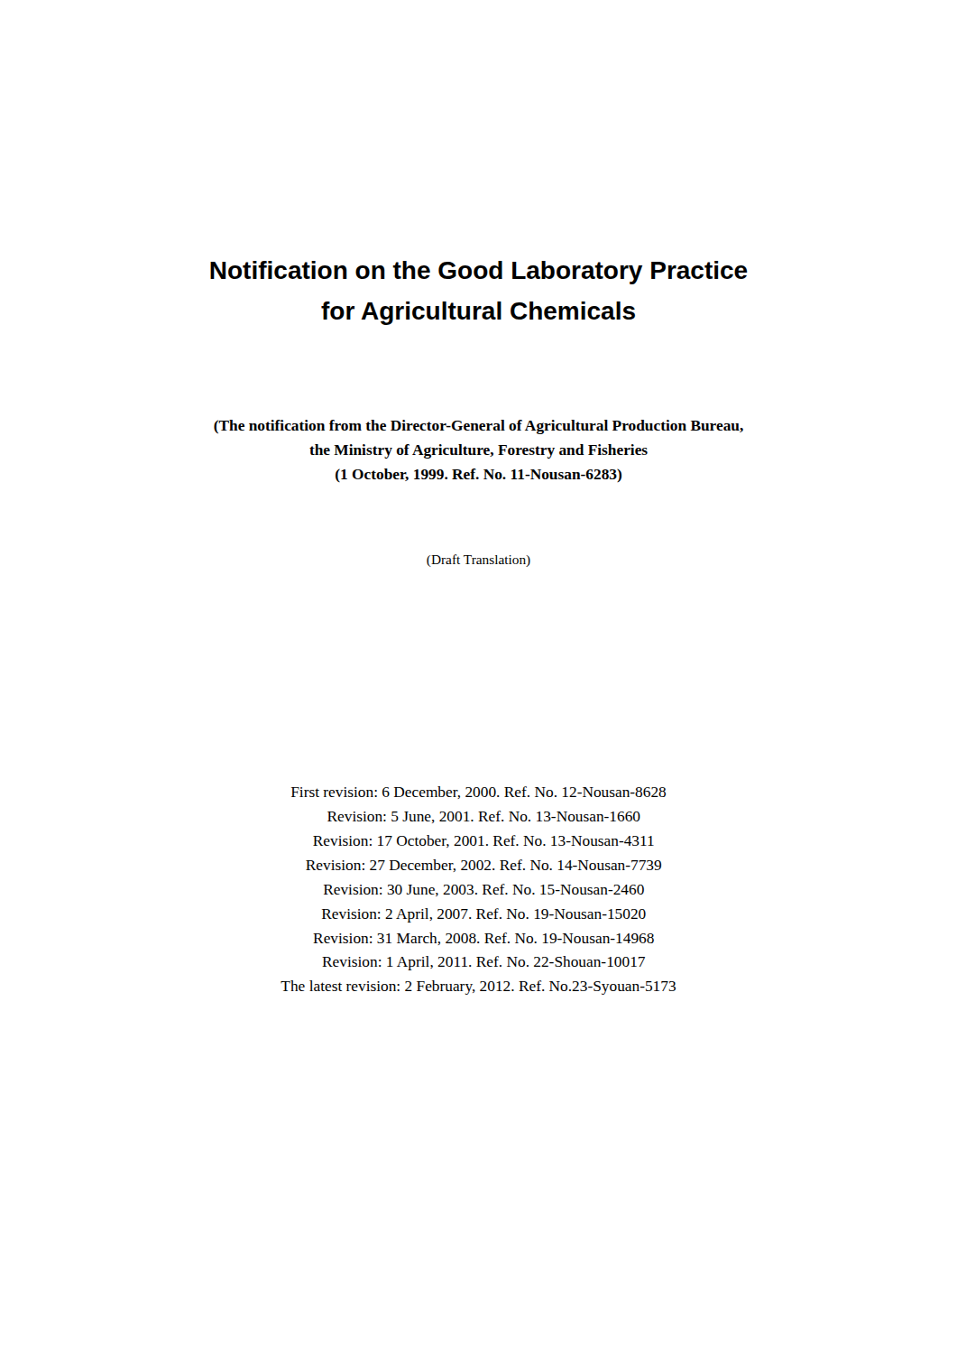Notification on the Good Laboratory Practice
for Agricultural Chemicals
(The notification from the Director-General of Agricultural Production Bureau,
the Ministry of Agriculture, Forestry and Fisheries
(1 October, 1999. Ref. No. 11-Nousan-6283)
(Draft Translation)
First revision: 6 December, 2000. Ref. No. 12-Nousan-8628
Revision: 5 June, 2001. Ref. No. 13-Nousan-1660
Revision: 17 October, 2001. Ref. No. 13-Nousan-4311
Revision: 27 December, 2002. Ref. No. 14-Nousan-7739
Revision: 30 June, 2003. Ref. No. 15-Nousan-2460
Revision: 2 April, 2007. Ref. No. 19-Nousan-15020
Revision: 31 March, 2008. Ref. No. 19-Nousan-14968
Revision: 1 April, 2011. Ref. No. 22-Shouan-10017
The latest revision: 2 February, 2012. Ref. No.23-Syouan-5173